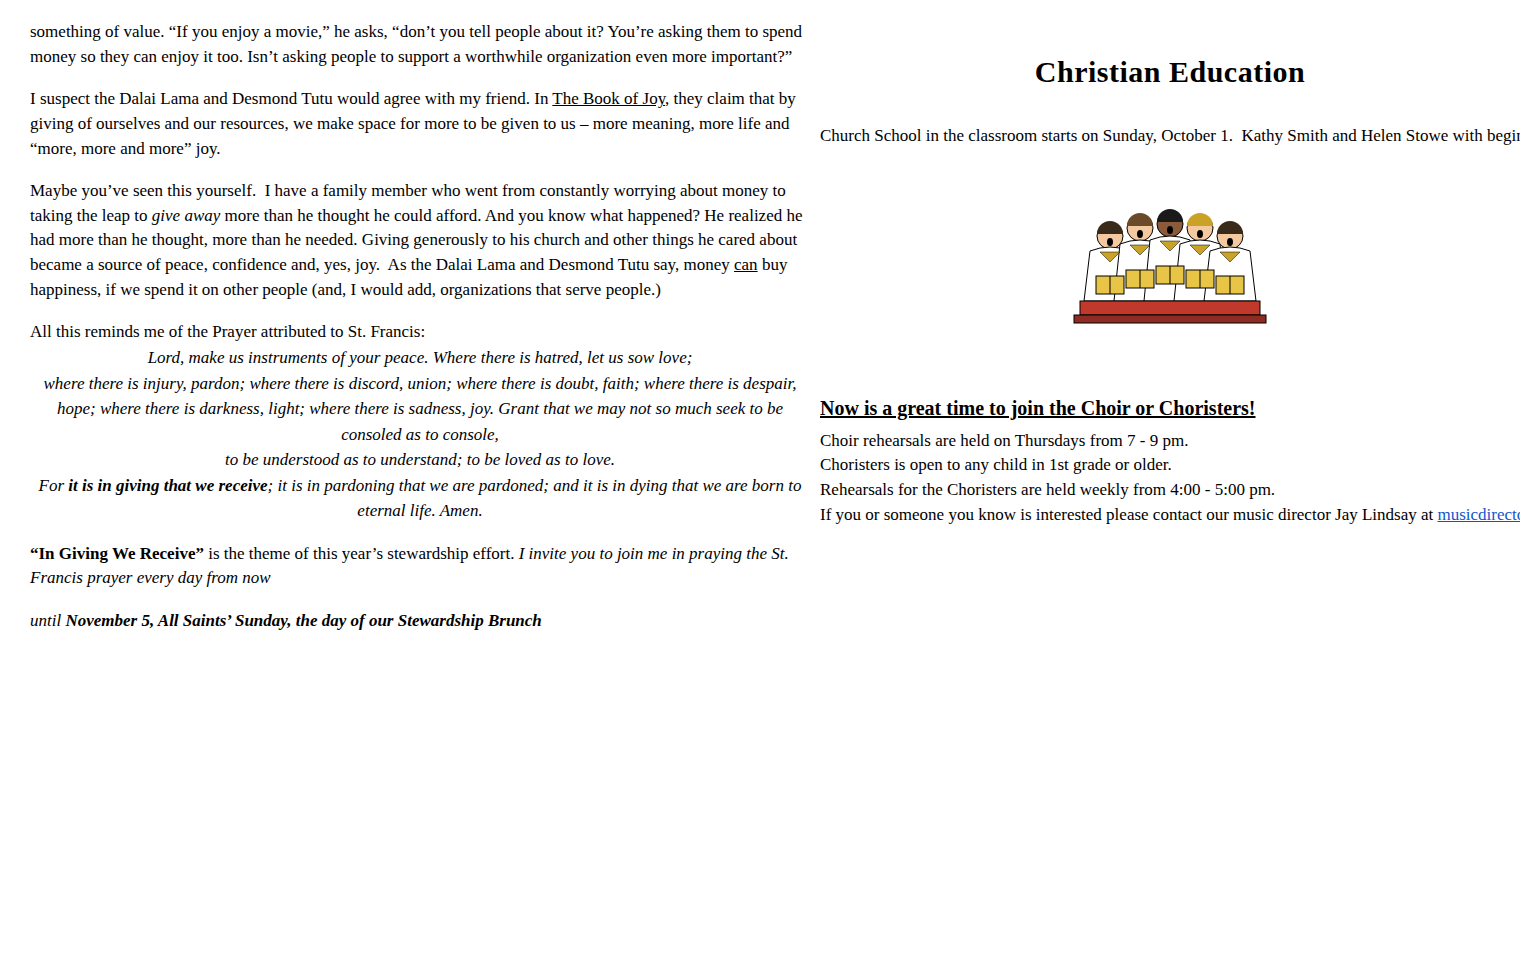something of value. “If you enjoy a movie,” he asks, “don’t you tell people about it? You’re asking them to spend money so they can enjoy it too. Isn’t asking people to support a worthwhile organization even more important?”
I suspect the Dalai Lama and Desmond Tutu would agree with my friend. In The Book of Joy, they claim that by giving of ourselves and our resources, we make space for more to be given to us – more meaning, more life and “more, more and more” joy.
Maybe you’ve seen this yourself. I have a family member who went from constantly worrying about money to taking the leap to give away more than he thought he could afford. And you know what happened? He realized he had more than he thought, more than he needed. Giving generously to his church and other things he cared about became a source of peace, confidence and, yes, joy. As the Dalai Lama and Desmond Tutu say, money can buy happiness, if we spend it on other people (and, I would add, organizations that serve people.)
All this reminds me of the Prayer attributed to St. Francis:
Lord, make us instruments of your peace. Where there is hatred, let us sow love;
where there is injury, pardon; where there is discord, union; where there is doubt, faith; where there is despair, hope; where there is darkness, light; where there is sadness, joy. Grant that we may not so much seek to be consoled as to console,
to be understood as to understand; to be loved as to love.
For it is in giving that we receive; it is in pardoning that we are pardoned; and it is in dying that we are born to eternal life. Amen.
“In Giving We Receive” is the theme of this year’s stewardship effort. I invite you to join me in praying the St. Francis prayer every day from now
until November 5, All Saints’ Sunday, the day of our Stewardship Brunch
Christian Education
Church School in the classroom starts on Sunday, October 1. Kathy Smith and Helen Stowe with begin their Pre-K and Kindergarten class off with the creation story. Church School students in first through sixth grades will start their journey into, “Growing Faith.” The first rotation, graciously taught by Kelly Cozzi, Kristen Carabetta and Rebecca Abbate, will focus on Jesus and Peter walking on water. Youth in seventh grade and up will start their class discussing Genesis, including creation and the flood. On October 1 from 3PM-5PM a new youth group is starting up! Youth in grades 6-12 are welcome. Please stay tuned for more details!
Now is a great time to join the Choir or Choristers!
Choir rehearsals are held on Thursdays from 7 - 9 pm.
Choristers is open to any child in 1st grade or older.
Rehearsals for the Choristers are held weekly from 4:00 - 5:00 pm.
If you or someone you know is interested please contact our music director Jay Lindsay at musicdirector@stpaulswallingford.org